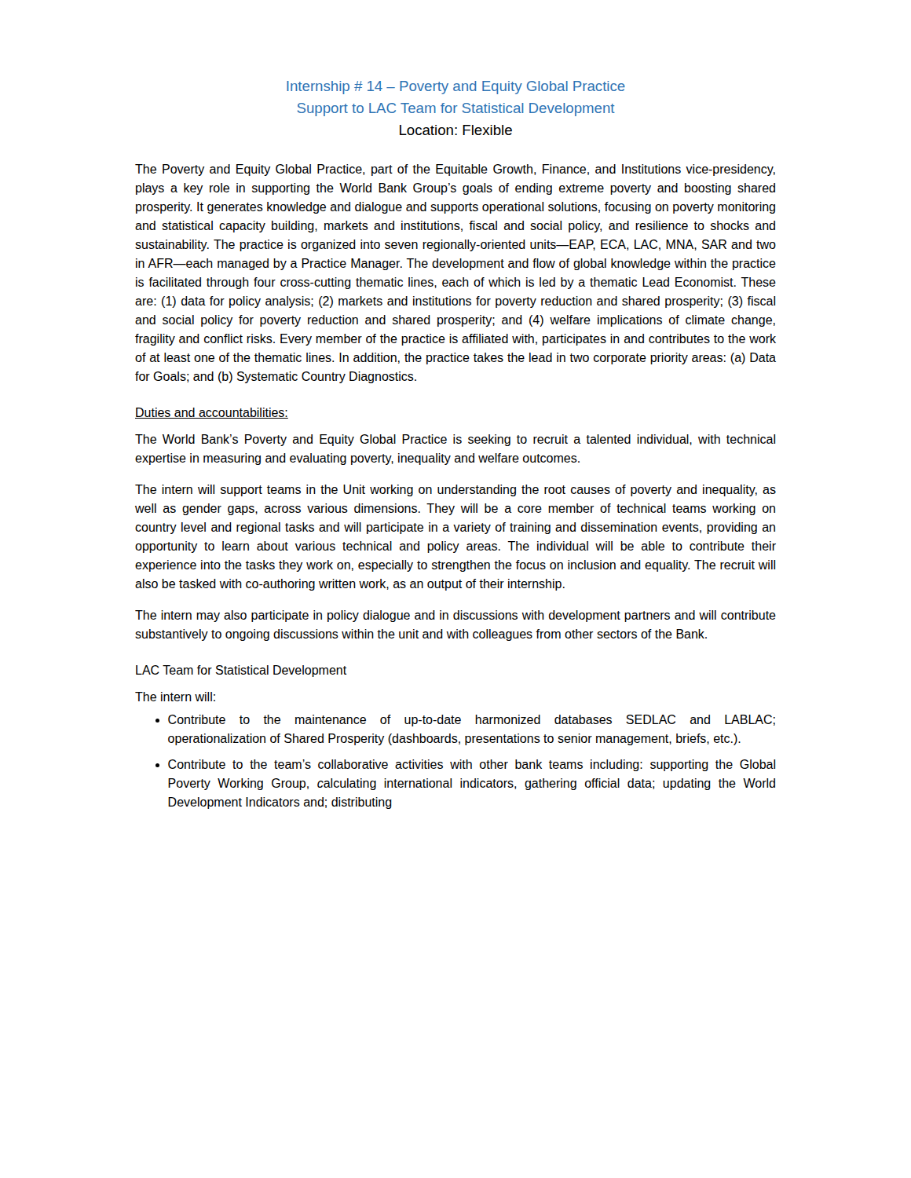Internship # 14 – Poverty and Equity Global Practice Support to LAC Team for Statistical Development Location: Flexible
The Poverty and Equity Global Practice, part of the Equitable Growth, Finance, and Institutions vice-presidency, plays a key role in supporting the World Bank Group’s goals of ending extreme poverty and boosting shared prosperity. It generates knowledge and dialogue and supports operational solutions, focusing on poverty monitoring and statistical capacity building, markets and institutions, fiscal and social policy, and resilience to shocks and sustainability. The practice is organized into seven regionally-oriented units—EAP, ECA, LAC, MNA, SAR and two in AFR—each managed by a Practice Manager. The development and flow of global knowledge within the practice is facilitated through four cross-cutting thematic lines, each of which is led by a thematic Lead Economist. These are: (1) data for policy analysis; (2) markets and institutions for poverty reduction and shared prosperity; (3) fiscal and social policy for poverty reduction and shared prosperity; and (4) welfare implications of climate change, fragility and conflict risks. Every member of the practice is affiliated with, participates in and contributes to the work of at least one of the thematic lines. In addition, the practice takes the lead in two corporate priority areas: (a) Data for Goals; and (b) Systematic Country Diagnostics.
Duties and accountabilities:
The World Bank’s Poverty and Equity Global Practice is seeking to recruit a talented individual, with technical expertise in measuring and evaluating poverty, inequality and welfare outcomes.
The intern will support teams in the Unit working on understanding the root causes of poverty and inequality, as well as gender gaps, across various dimensions. They will be a core member of technical teams working on country level and regional tasks and will participate in a variety of training and dissemination events, providing an opportunity to learn about various technical and policy areas. The individual will be able to contribute their experience into the tasks they work on, especially to strengthen the focus on inclusion and equality. The recruit will also be tasked with co-authoring written work, as an output of their internship.
The intern may also participate in policy dialogue and in discussions with development partners and will contribute substantively to ongoing discussions within the unit and with colleagues from other sectors of the Bank.
LAC Team for Statistical Development
The intern will:
Contribute to the maintenance of up-to-date harmonized databases SEDLAC and LABLAC; operationalization of Shared Prosperity (dashboards, presentations to senior management, briefs, etc.).
Contribute to the team’s collaborative activities with other bank teams including: supporting the Global Poverty Working Group, calculating international indicators, gathering official data; updating the World Development Indicators and; distributing